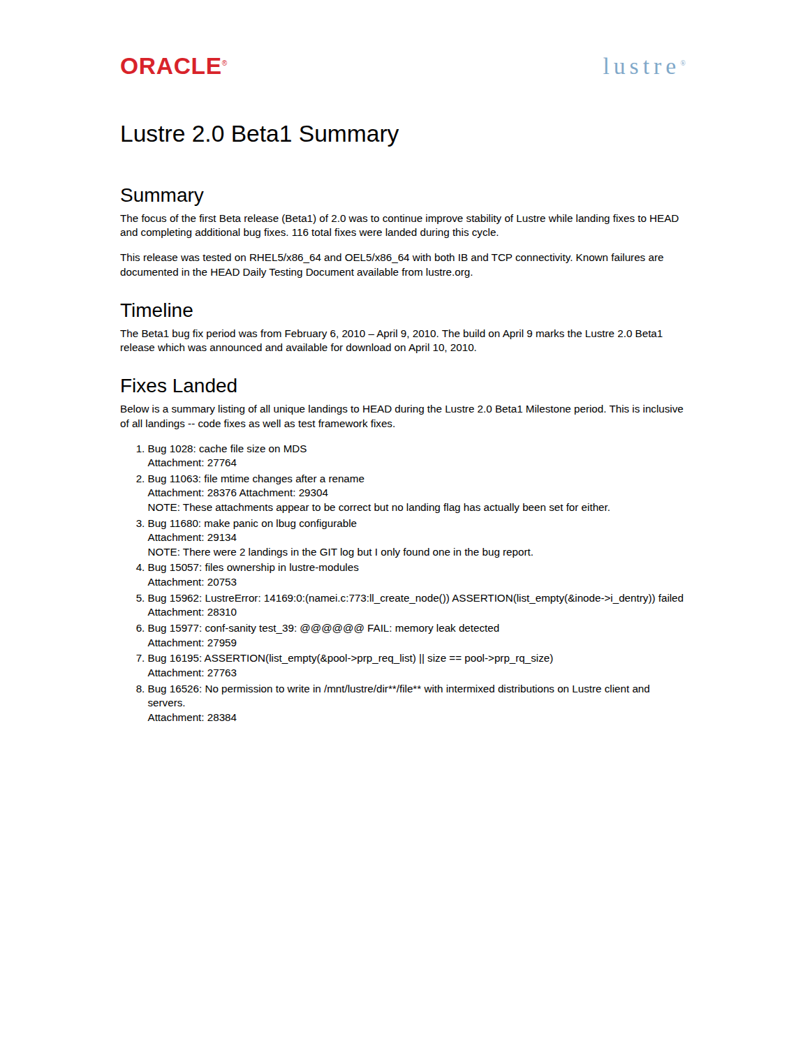ORACLE®
lustre®
Lustre 2.0 Beta1 Summary
Summary
The focus of the first Beta release (Beta1) of 2.0 was to continue improve stability of Lustre while landing fixes to HEAD and completing additional bug fixes. 116 total fixes were landed during this cycle.
This release was tested on RHEL5/x86_64 and OEL5/x86_64 with both IB and TCP connectivity. Known failures are documented in the HEAD Daily Testing Document available from lustre.org.
Timeline
The Beta1 bug fix period was from February 6, 2010 – April 9, 2010. The build on April 9 marks the Lustre 2.0 Beta1 release which was announced and available for download on April 10, 2010.
Fixes Landed
Below is a summary listing of all unique landings to HEAD during the Lustre 2.0 Beta1 Milestone period. This is inclusive of all landings -- code fixes as well as test framework fixes.
Bug 1028: cache file size on MDS Attachment: 27764
Bug 11063: file mtime changes after a rename Attachment: 28376 Attachment: 29304 NOTE: These attachments appear to be correct but no landing flag has actually been set for either.
Bug 11680: make panic on lbug configurable Attachment: 29134 NOTE: There were 2 landings in the GIT log but I only found one in the bug report.
Bug 15057: files ownership in lustre-modules Attachment: 20753
Bug 15962: LustreError: 14169:0:(namei.c:773:ll_create_node()) ASSERTION(list_empty(&inode->i_dentry)) failed Attachment: 28310
Bug 15977: conf-sanity test_39: @@@@@@ FAIL: memory leak detected Attachment: 27959
Bug 16195: ASSERTION(list_empty(&pool->prp_req_list) || size == pool->prp_rq_size) Attachment: 27763
Bug 16526: No permission to write in /mnt/lustre/dir**/file** with intermixed distributions on Lustre client and servers. Attachment: 28384